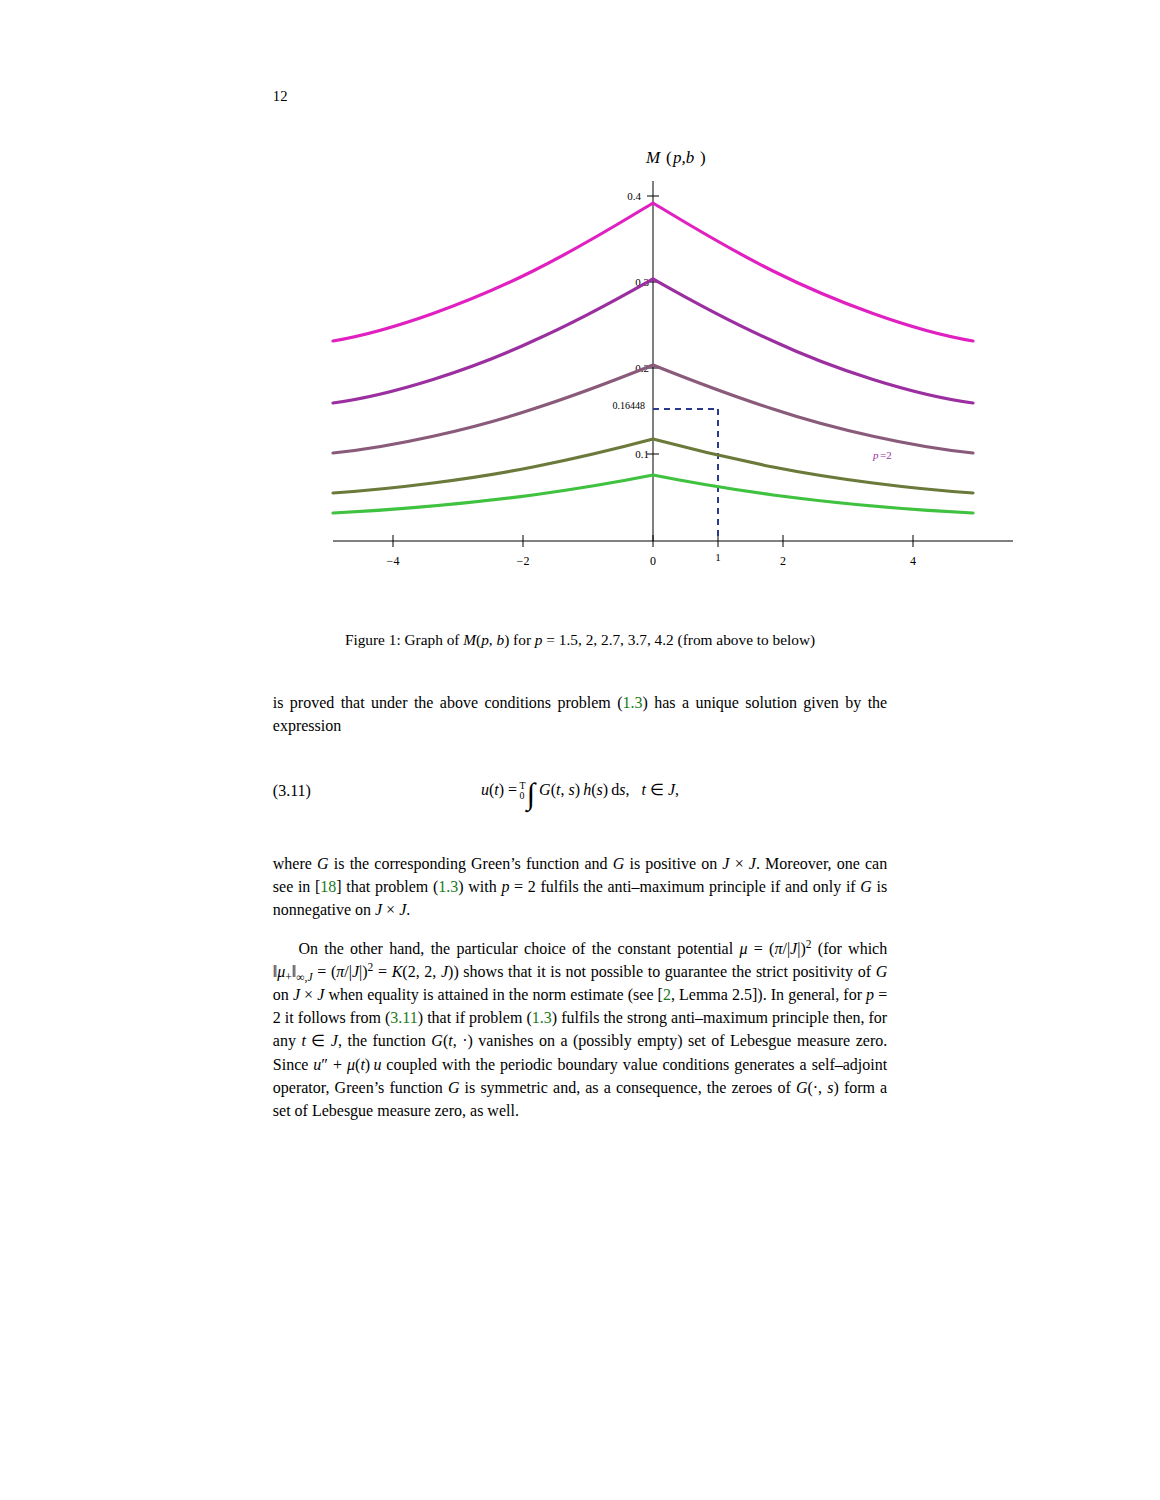12
M ( p,b ) 0.4 0.3 0.2 0.1 0.16448 −4 −2 0 1 2 4 p =2
Figure 1: Graph of M(p, b) for p = 1.5, 2, 2.7, 3.7, 4.2 (from above to below)
is proved that under the above conditions problem (1.3) has a unique solution given by the expression
(3.11) u(t) = T 0∫ G(t, s) h(s) ds, t ∈ J,
where G is the corresponding Green’s function and G is positive on J × J. Moreover, one can see in [18] that problem (1.3) with p = 2 fulfils the anti–maximum principle if and only if G is nonnegative on J × J.
On the other hand, the particular choice of the constant potential μ = (π/|J|)2 (for which ‖μ+‖∞,J = (π/|J|)2 = K(2, 2, J)) shows that it is not possible to guarantee the strict positivity of G on J × J when equality is attained in the norm estimate (see [2, Lemma 2.5]). In general, for p = 2 it follows from (3.11) that if problem (1.3) fulfils the strong anti–maximum principle then, for any t ∈ J, the function G(t, ·) vanishes on a (possibly empty) set of Lebesgue measure zero. Since u″ + μ(t) u coupled with the periodic boundary value conditions generates a self–adjoint operator, Green’s function G is symmetric and, as a consequence, the zeroes of G(·, s) form a set of Lebesgue measure zero, as well.